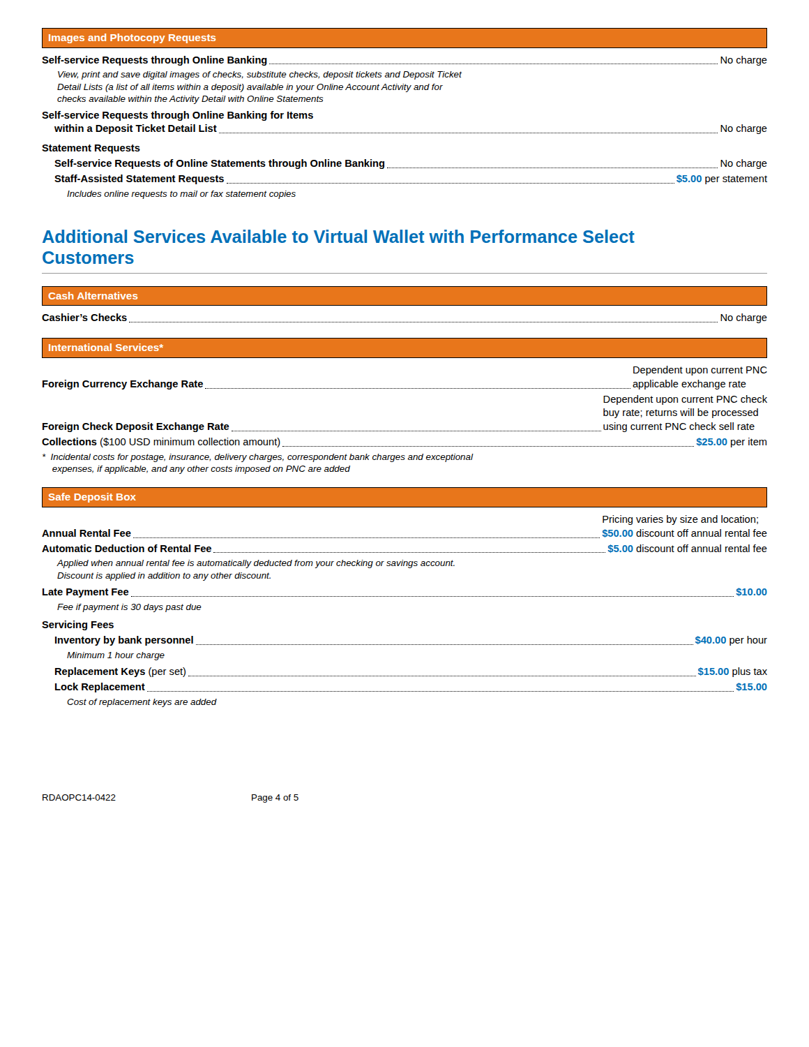Images and Photocopy Requests
Self-service Requests through Online Banking No charge
View, print and save digital images of checks, substitute checks, deposit tickets and Deposit Ticket
Detail Lists (a list of all items within a deposit) available in your Online Account Activity and for
checks available within the Activity Detail with Online Statements
Self-service Requests through Online Banking for Items
within a Deposit Ticket Detail List No charge
Statement Requests
Self-service Requests of Online Statements through Online Banking No charge
Staff-Assisted Statement Requests $5.00 per statement
Includes online requests to mail or fax statement copies
Additional Services Available to Virtual Wallet with Performance Select
Customers
Cash Alternatives
Cashier’s Checks No charge
International Services*
Foreign Currency Exchange Rate Dependent upon current PNC
applicable exchange rate
Foreign Check Deposit Exchange Rate Dependent upon current PNC check
buy rate; returns will be processed
using current PNC check sell rate
Collections ($100 USD minimum collection amount) $25.00 per item
* Incidental costs for postage, insurance, delivery charges, correspondent bank charges and exceptional
expenses, if applicable, and any other costs imposed on PNC are added
Safe Deposit Box
Annual Rental Fee Pricing varies by size and location;
$50.00 discount off annual rental fee
Automatic Deduction of Rental Fee $5.00 discount off annual rental fee
Applied when annual rental fee is automatically deducted from your checking or savings account.
Discount is applied in addition to any other discount.
Late Payment Fee $10.00
Fee if payment is 30 days past due
Servicing Fees
Inventory by bank personnel $40.00 per hour
Minimum 1 hour charge
Replacement Keys (per set) $15.00 plus tax
Lock Replacement $15.00
Cost of replacement keys are added
RDAOPC14-0422
Page 4 of 5